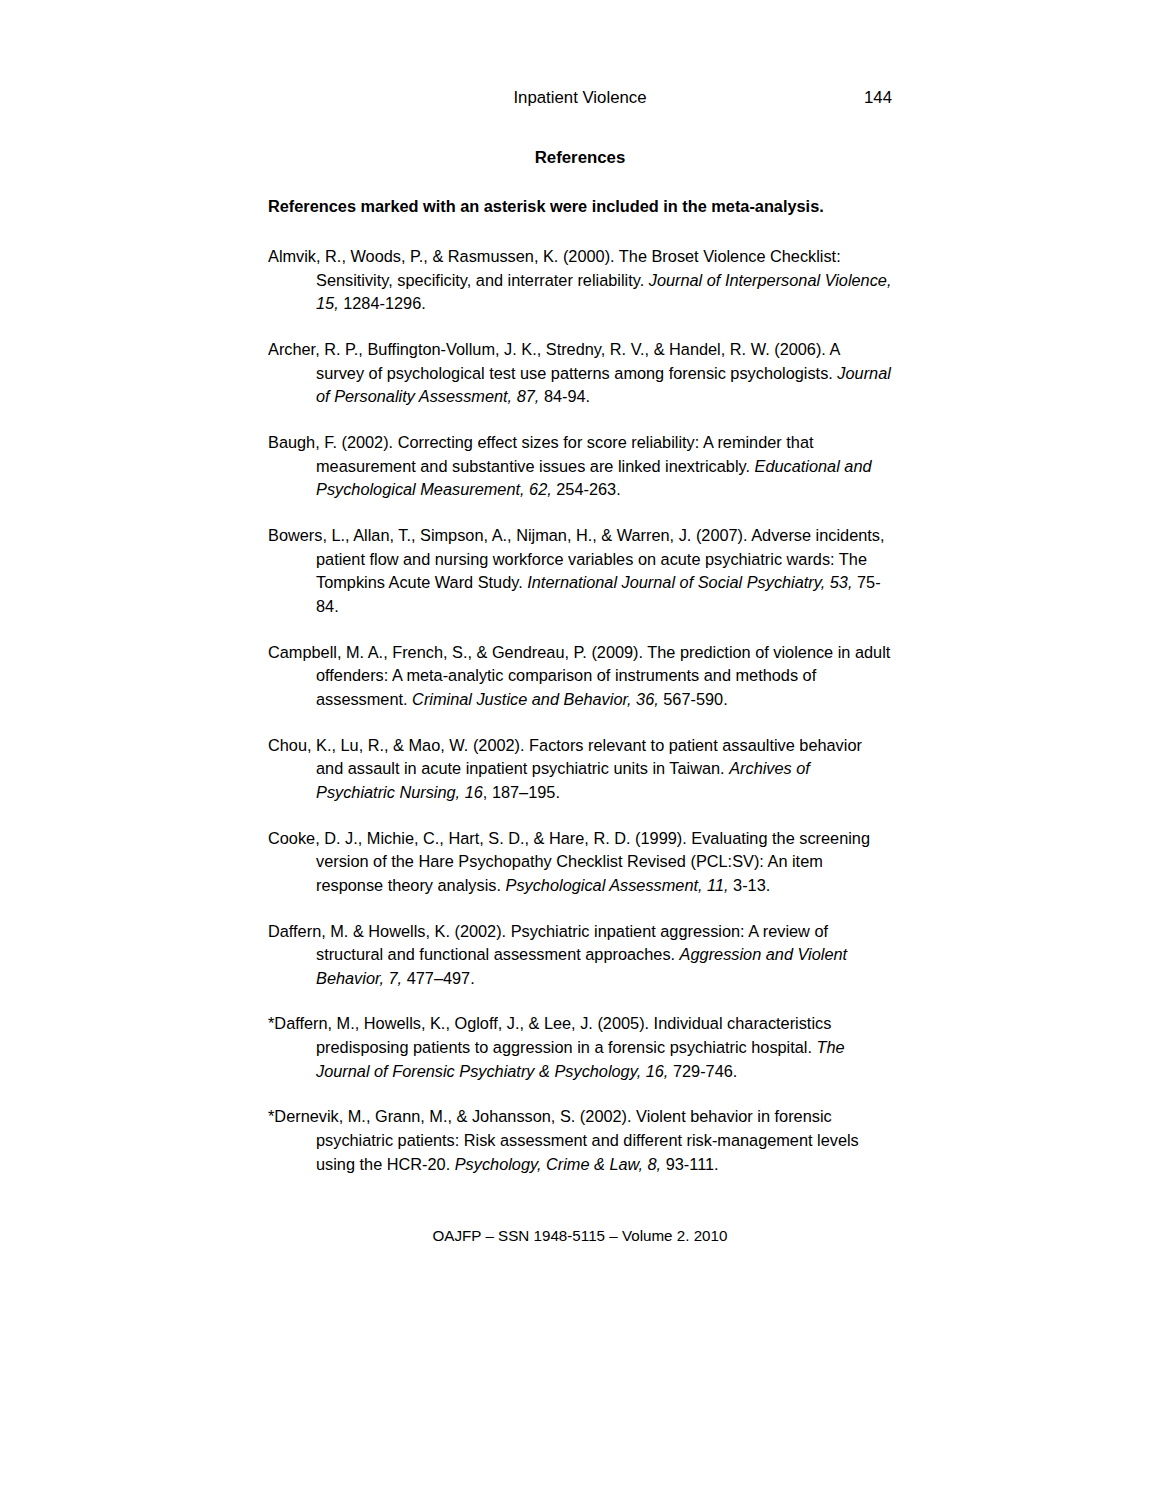Inpatient Violence
144
References
References marked with an asterisk were included in the meta-analysis.
Almvik, R., Woods, P., & Rasmussen, K. (2000). The Broset Violence Checklist: Sensitivity, specificity, and interrater reliability. Journal of Interpersonal Violence, 15, 1284-1296.
Archer, R. P., Buffington-Vollum, J. K., Stredny, R. V., & Handel, R. W. (2006). A survey of psychological test use patterns among forensic psychologists. Journal of Personality Assessment, 87, 84-94.
Baugh, F. (2002). Correcting effect sizes for score reliability: A reminder that measurement and substantive issues are linked inextricably. Educational and Psychological Measurement, 62, 254-263.
Bowers, L., Allan, T., Simpson, A., Nijman, H., & Warren, J. (2007). Adverse incidents, patient flow and nursing workforce variables on acute psychiatric wards: The Tompkins Acute Ward Study. International Journal of Social Psychiatry, 53, 75-84.
Campbell, M. A., French, S., & Gendreau, P. (2009). The prediction of violence in adult offenders: A meta-analytic comparison of instruments and methods of assessment. Criminal Justice and Behavior, 36, 567-590.
Chou, K., Lu, R., & Mao, W. (2002). Factors relevant to patient assaultive behavior and assault in acute inpatient psychiatric units in Taiwan. Archives of Psychiatric Nursing, 16, 187–195.
Cooke, D. J., Michie, C., Hart, S. D., & Hare, R. D. (1999). Evaluating the screening version of the Hare Psychopathy Checklist Revised (PCL:SV): An item response theory analysis. Psychological Assessment, 11, 3-13.
Daffern, M. & Howells, K. (2002). Psychiatric inpatient aggression: A review of structural and functional assessment approaches. Aggression and Violent Behavior, 7, 477–497.
*Daffern, M., Howells, K., Ogloff, J., & Lee, J. (2005). Individual characteristics predisposing patients to aggression in a forensic psychiatric hospital. The Journal of Forensic Psychiatry & Psychology, 16, 729-746.
*Dernevik, M., Grann, M., & Johansson, S. (2002). Violent behavior in forensic psychiatric patients: Risk assessment and different risk-management levels using the HCR-20. Psychology, Crime & Law, 8, 93-111.
OAJFP – SSN 1948-5115 – Volume 2. 2010